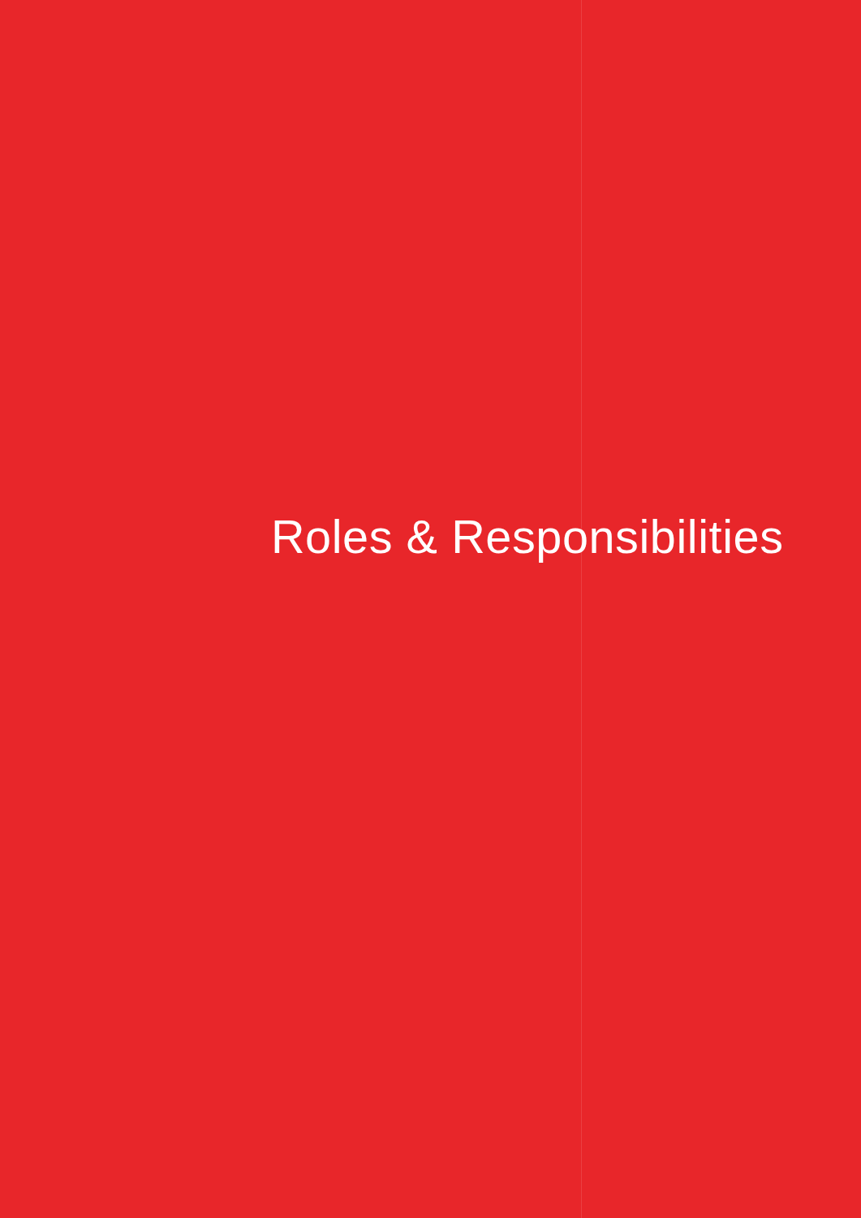Roles & Responsibilities